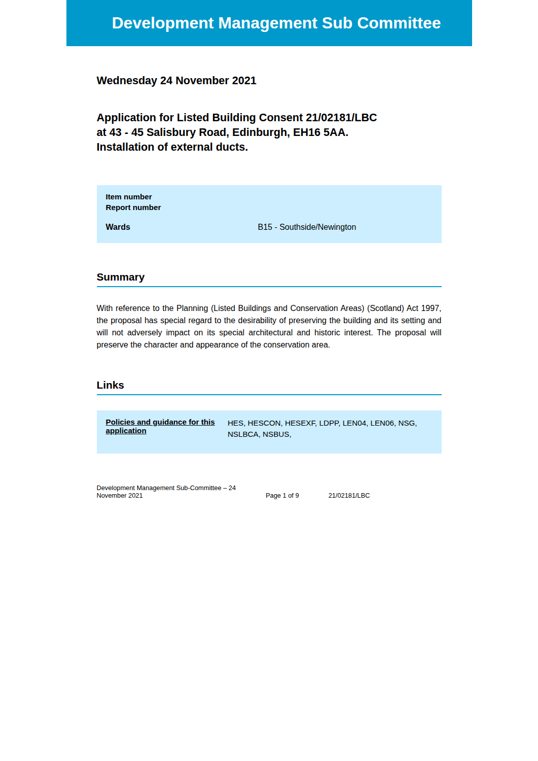Development Management Sub Committee
Wednesday 24 November 2021
Application for Listed Building Consent 21/02181/LBC
at 43 - 45 Salisbury Road, Edinburgh, EH16 5AA.
Installation of external ducts.
Item number
Report number
Wards B15 - Southside/Newington
Summary
With reference to the Planning (Listed Buildings and Conservation Areas) (Scotland) Act 1997, the proposal has special regard to the desirability of preserving the building and its setting and will not adversely impact on its special architectural and historic interest. The proposal will preserve the character and appearance of the conservation area.
Links
Policies and guidance for this application
HES, HESCON, HESEXF, LDPP, LEN04, LEN06, NSG, NSLBCA, NSBUS,
Development Management Sub-Committee – 24 November 2021 Page 1 of 9 21/02181/LBC